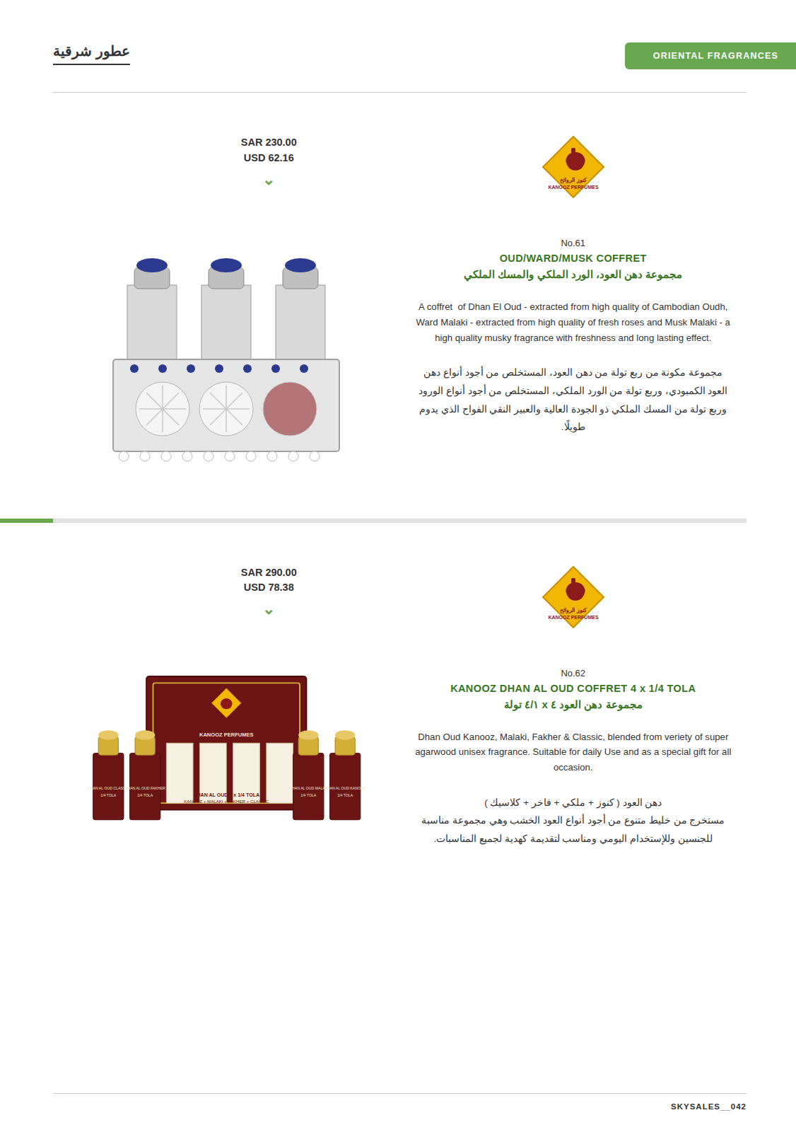عطور شرقية
ORIENTAL FRAGRANCES
SAR 230.00
USD 62.16 ⌄
كنوز الروائح KANOOZ PERFUMES
No.61
OUD/WARD/MUSK COFFRET
مجموعة دهن العود، الورد الملكي والمسك الملكي
A coffret of Dhan El Oud - extracted from high quality of Cambodian Oudh, Ward Malaki - extracted from high quality of fresh roses and Musk Malaki - a high quality musky fragrance with freshness and long lasting effect.
مجموعة مكونة من ربع تولة من دهن العود، المستخلص من أجود أنواع دهن العود الكمبودي، وربع تولة من الورد الملكي، المستخلص من أجود أنواع الورود وربع تولة من المسك الملكي ذو الجودة العالية والعبير النقي الفواح الذي يدوم طويلًا.
SAR 290.00
USD 78.38 ⌄
KANOOZ PERFUMES DHAN AL OUD 4 x 1/4 TOLA KANOOZ + MALAKI + FAKHER + CLASSIC DHAN AL OUD CLASSIC 1/4 TOLA DHAN AL OUD FAKHER 1/4 TOLA DHAN AL OUD MALAK 1/4 TOLA DHAN AL OUD KANOOZ 1/4 TOLA
كنوز الروائح KANOOZ PERFUMES
No.62
KANOOZ DHAN AL OUD COFFRET 4 x 1/4 TOLA
مجموعة دهن العود ٤ x ٤/١ تولة
Dhan Oud Kanooz, Malaki, Fakher & Classic, blended from veriety of super agarwood unisex fragrance. Suitable for daily Use and as a special gift for all occasion.
دهن العود ( كنوز + ملكي + فاخر + كلاسيك )
مستخرج من خليط متنوع من أجود أنواع العود الخشب وهي مجموعة مناسبة للجنسين وللإستخدام اليومي ومناسب لتقديمة كهدية لجميع المناسبات.
SKYSALES__042